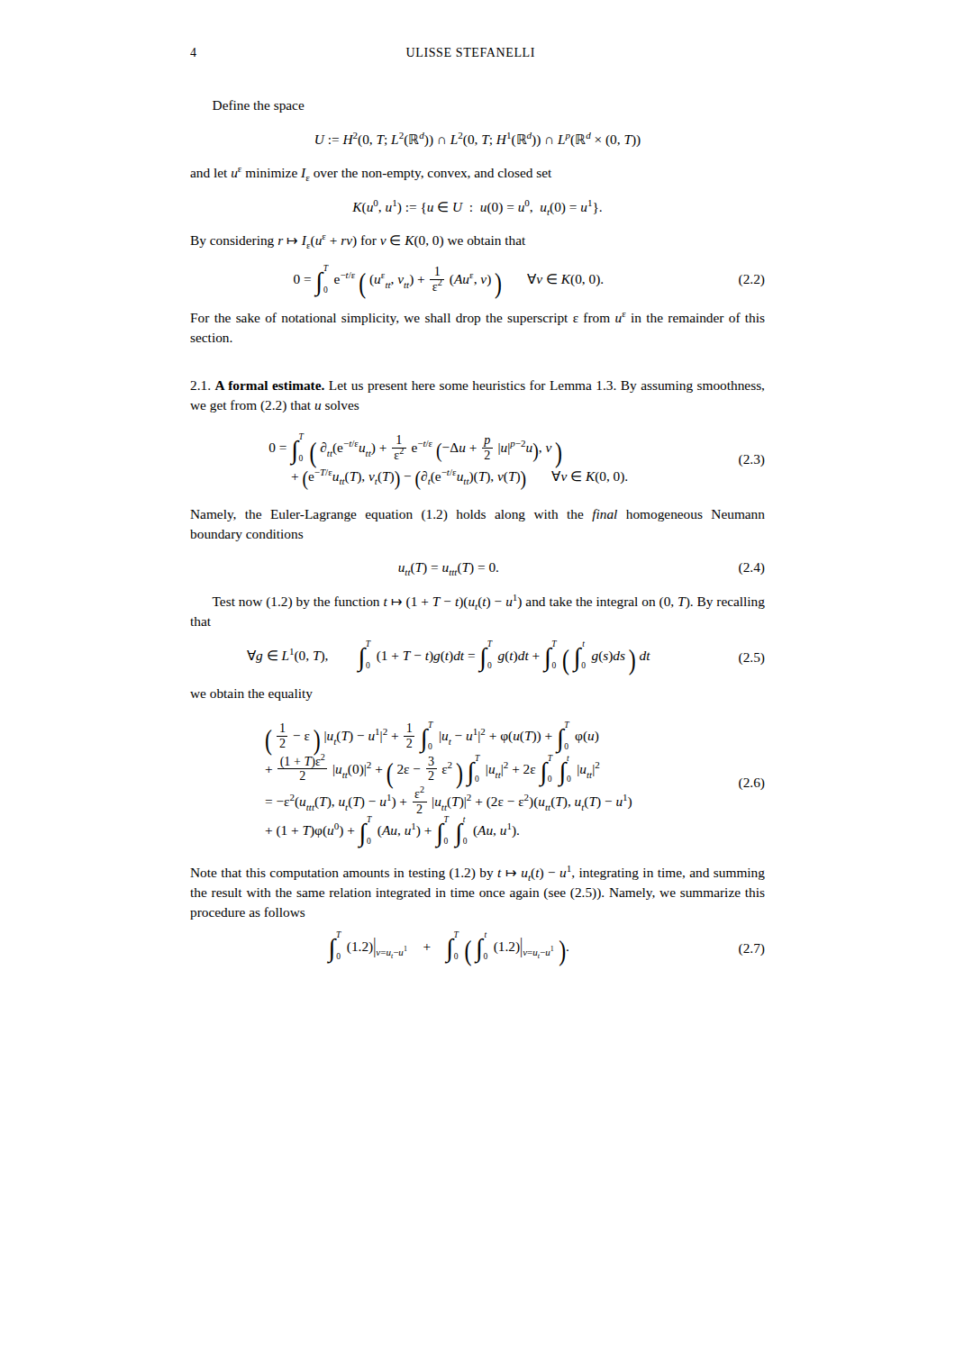4 ULISSE STEFANELLI
Define the space
U := H2(0, T; L2(ℝd)) ∩ L2(0, T; H1(ℝd)) ∩ Lp(ℝd × (0, T))
and let uε minimize Iε over the non-empty, convex, and closed set
K(u0, u1) := {u ∈ U : u(0) = u0, ut(0) = u1}.
By considering r ↦ Iε(uε + rv) for v ∈ K(0, 0) we obtain that
0 = ∫T 0 e−t/ε ( (uεtt, vtt) + 1 ε2 (Auε, v) ) ∀v ∈ K(0, 0).
(2.2)
For the sake of notational simplicity, we shall drop the superscript ε from uε in the remainder of this section.
2.1. A formal estimate. Let us present here some heuristics for Lemma 1.3. By assuming smoothness, we get from (2.2) that u solves
0 = ∫T 0 ( ∂tt(e−t/εutt) + 1 ε2 e−t/ε (−Δu + p 2 |u|p−2u), v ) + (e−T/εutt(T), vt(T)) − (∂t(e−t/εutt)(T), v(T)) ∀v ∈ K(0, 0).
(2.3)
Namely, the Euler-Lagrange equation (1.2) holds along with the final homogeneous Neumann boundary conditions
utt(T) = uttt(T) = 0.
(2.4)
Test now (1.2) by the function t ↦ (1 + T − t)(ut(t) − u1) and take the integral on (0, T). By recalling that
∀g ∈ L1(0, T), ∫T 0 (1 + T − t)g(t)dt = ∫T 0 g(t)dt + ∫T 0 ( ∫t 0 g(s)ds ) dt
(2.5)
we obtain the equality
( 12 − ε ) |ut(T) − u1|2 + 12 ∫T 0 |ut − u1|2 + φ(u(T)) + ∫T 0 φ(u) + (1 + T)ε22 |utt(0)|2 + ( 2ε − 32 ε2 ) ∫T 0 |utt|2 + 2ε ∫T 0 ∫t 0 |utt|2 = −ε2(uttt(T), ut(T) − u1) + ε22 |utt(T)|2 + (2ε − ε2)(utt(T), ut(T) − u1) + (1 + T)φ(u0) + ∫T 0 (Au, u1) + ∫T 0 ∫t 0 (Au, u1).
(2.6)
Note that this computation amounts in testing (1.2) by t ↦ ut(t) − u1, integrating in time, and summing the result with the same relation integrated in time once again (see (2.5)). Namely, we summarize this procedure as follows
∫T 0 (1.2)|v=ut−u1 + ∫T 0 ( ∫t 0 (1.2)|v=ut−u1 ).
(2.7)